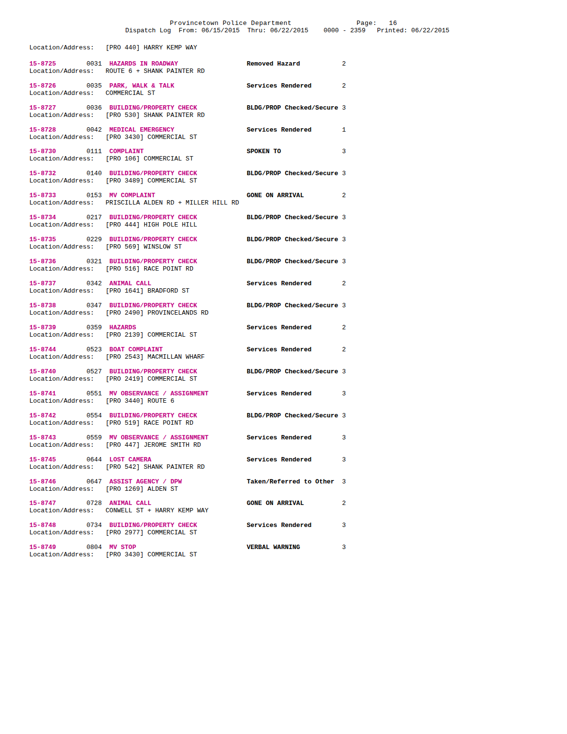Provincetown Police Department Page: 16
Dispatch Log From: 06/15/2015 Thru: 06/22/2015 0000 - 2359 Printed: 06/22/2015
Location/Address: [PRO 440] HARRY KEMP WAY
15-8725 0031 HAZARDS IN ROADWAY Removed Hazard 2
Location/Address: ROUTE 6 + SHANK PAINTER RD
15-8726 0035 PARK, WALK & TALK Services Rendered 2
Location/Address: COMMERCIAL ST
15-8727 0036 BUILDING/PROPERTY CHECK BLDG/PROP Checked/Secure 3
Location/Address: [PRO 530] SHANK PAINTER RD
15-8728 0042 MEDICAL EMERGENCY Services Rendered 1
Location/Address: [PRO 3430] COMMERCIAL ST
15-8730 0111 COMPLAINT SPOKEN TO 3
Location/Address: [PRO 106] COMMERCIAL ST
15-8732 0140 BUILDING/PROPERTY CHECK BLDG/PROP Checked/Secure 3
Location/Address: [PRO 3489] COMMERCIAL ST
15-8733 0153 MV COMPLAINT GONE ON ARRIVAL 2
Location/Address: PRISCILLA ALDEN RD + MILLER HILL RD
15-8734 0217 BUILDING/PROPERTY CHECK BLDG/PROP Checked/Secure 3
Location/Address: [PRO 444] HIGH POLE HILL
15-8735 0229 BUILDING/PROPERTY CHECK BLDG/PROP Checked/Secure 3
Location/Address: [PRO 569] WINSLOW ST
15-8736 0321 BUILDING/PROPERTY CHECK BLDG/PROP Checked/Secure 3
Location/Address: [PRO 516] RACE POINT RD
15-8737 0342 ANIMAL CALL Services Rendered 2
Location/Address: [PRO 1641] BRADFORD ST
15-8738 0347 BUILDING/PROPERTY CHECK BLDG/PROP Checked/Secure 3
Location/Address: [PRO 2490] PROVINCELANDS RD
15-8739 0359 HAZARDS Services Rendered 2
Location/Address: [PRO 2139] COMMERCIAL ST
15-8744 0523 BOAT COMPLAINT Services Rendered 2
Location/Address: [PRO 2543] MACMILLAN WHARF
15-8740 0527 BUILDING/PROPERTY CHECK BLDG/PROP Checked/Secure 3
Location/Address: [PRO 2419] COMMERCIAL ST
15-8741 0551 MV OBSERVANCE / ASSIGNMENT Services Rendered 3
Location/Address: [PRO 3440] ROUTE 6
15-8742 0554 BUILDING/PROPERTY CHECK BLDG/PROP Checked/Secure 3
Location/Address: [PRO 519] RACE POINT RD
15-8743 0559 MV OBSERVANCE / ASSIGNMENT Services Rendered 3
Location/Address: [PRO 447] JEROME SMITH RD
15-8745 0644 LOST CAMERA Services Rendered 3
Location/Address: [PRO 542] SHANK PAINTER RD
15-8746 0647 ASSIST AGENCY / DPW Taken/Referred to Other 3
Location/Address: [PRO 1269] ALDEN ST
15-8747 0728 ANIMAL CALL GONE ON ARRIVAL 2
Location/Address: CONWELL ST + HARRY KEMP WAY
15-8748 0734 BUILDING/PROPERTY CHECK Services Rendered 3
Location/Address: [PRO 2977] COMMERCIAL ST
15-8749 0804 MV STOP VERBAL WARNING 3
Location/Address: [PRO 3430] COMMERCIAL ST